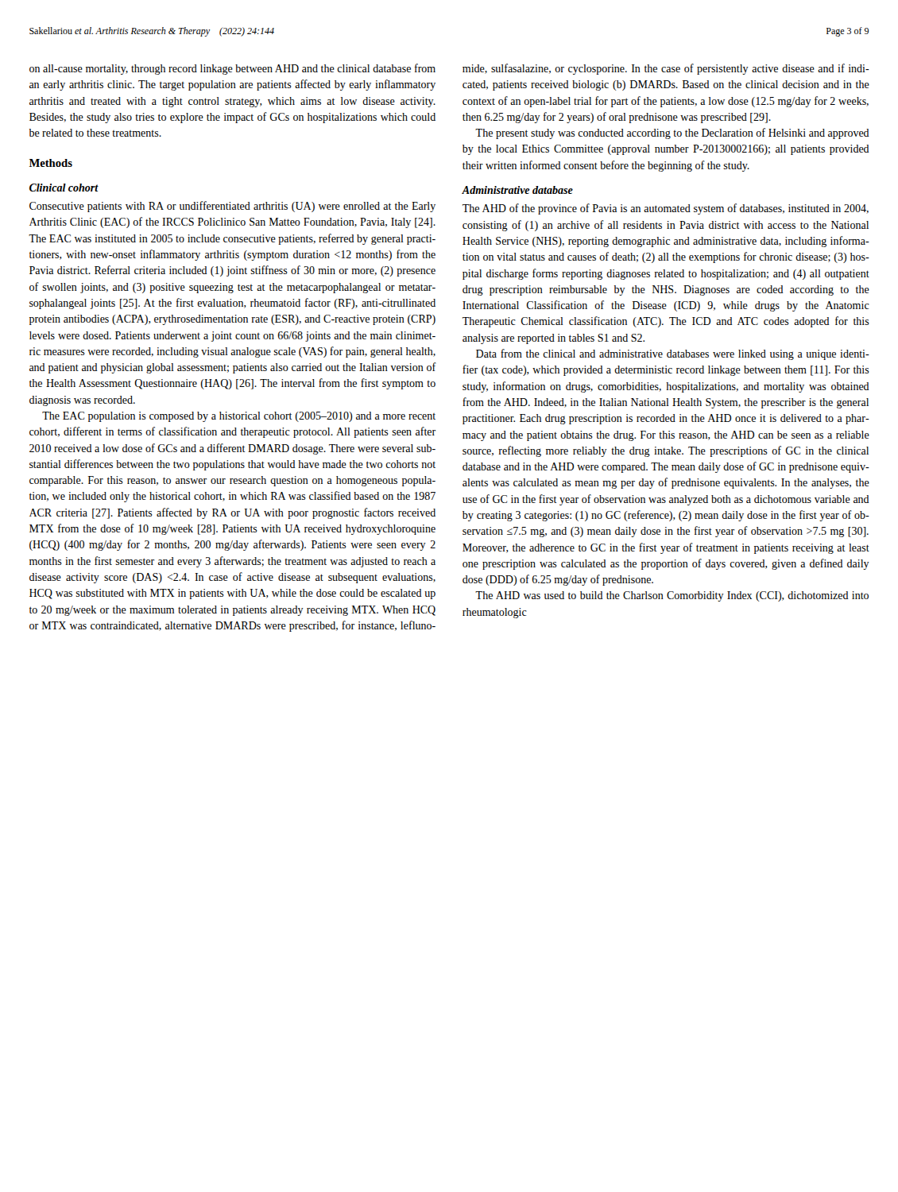Sakellariou et al. Arthritis Research & Therapy (2022) 24:144
Page 3 of 9
on all-cause mortality, through record linkage between AHD and the clinical database from an early arthritis clinic. The target population are patients affected by early inflammatory arthritis and treated with a tight control strategy, which aims at low disease activity. Besides, the study also tries to explore the impact of GCs on hospitalizations which could be related to these treatments.
Methods
Clinical cohort
Consecutive patients with RA or undifferentiated arthritis (UA) were enrolled at the Early Arthritis Clinic (EAC) of the IRCCS Policlinico San Matteo Foundation, Pavia, Italy [24]. The EAC was instituted in 2005 to include consecutive patients, referred by general practitioners, with new-onset inflammatory arthritis (symptom duration <12 months) from the Pavia district. Referral criteria included (1) joint stiffness of 30 min or more, (2) presence of swollen joints, and (3) positive squeezing test at the metacarpophalangeal or metatarsophalangeal joints [25]. At the first evaluation, rheumatoid factor (RF), anti-citrullinated protein antibodies (ACPA), erythrosedimentation rate (ESR), and C-reactive protein (CRP) levels were dosed. Patients underwent a joint count on 66/68 joints and the main clinimetric measures were recorded, including visual analogue scale (VAS) for pain, general health, and patient and physician global assessment; patients also carried out the Italian version of the Health Assessment Questionnaire (HAQ) [26]. The interval from the first symptom to diagnosis was recorded.
The EAC population is composed by a historical cohort (2005–2010) and a more recent cohort, different in terms of classification and therapeutic protocol. All patients seen after 2010 received a low dose of GCs and a different DMARD dosage. There were several substantial differences between the two populations that would have made the two cohorts not comparable. For this reason, to answer our research question on a homogeneous population, we included only the historical cohort, in which RA was classified based on the 1987 ACR criteria [27]. Patients affected by RA or UA with poor prognostic factors received MTX from the dose of 10 mg/week [28]. Patients with UA received hydroxychloroquine (HCQ) (400 mg/day for 2 months, 200 mg/day afterwards). Patients were seen every 2 months in the first semester and every 3 afterwards; the treatment was adjusted to reach a disease activity score (DAS) <2.4. In case of active disease at subsequent evaluations, HCQ was substituted with MTX in patients with UA, while the dose could be escalated up to 20 mg/week or the maximum tolerated in patients already receiving MTX. When HCQ or MTX was contraindicated, alternative DMARDs were prescribed, for instance, leflunomide, sulfasalazine, or cyclosporine. In the case of persistently active disease and if indicated, patients received biologic (b) DMARDs. Based on the clinical decision and in the context of an open-label trial for part of the patients, a low dose (12.5 mg/day for 2 weeks, then 6.25 mg/day for 2 years) of oral prednisone was prescribed [29].
The present study was conducted according to the Declaration of Helsinki and approved by the local Ethics Committee (approval number P-20130002166); all patients provided their written informed consent before the beginning of the study.
Administrative database
The AHD of the province of Pavia is an automated system of databases, instituted in 2004, consisting of (1) an archive of all residents in Pavia district with access to the National Health Service (NHS), reporting demographic and administrative data, including information on vital status and causes of death; (2) all the exemptions for chronic disease; (3) hospital discharge forms reporting diagnoses related to hospitalization; and (4) all outpatient drug prescription reimbursable by the NHS. Diagnoses are coded according to the International Classification of the Disease (ICD) 9, while drugs by the Anatomic Therapeutic Chemical classification (ATC). The ICD and ATC codes adopted for this analysis are reported in tables S1 and S2.
Data from the clinical and administrative databases were linked using a unique identifier (tax code), which provided a deterministic record linkage between them [11]. For this study, information on drugs, comorbidities, hospitalizations, and mortality was obtained from the AHD. Indeed, in the Italian National Health System, the prescriber is the general practitioner. Each drug prescription is recorded in the AHD once it is delivered to a pharmacy and the patient obtains the drug. For this reason, the AHD can be seen as a reliable source, reflecting more reliably the drug intake. The prescriptions of GC in the clinical database and in the AHD were compared. The mean daily dose of GC in prednisone equivalents was calculated as mean mg per day of prednisone equivalents. In the analyses, the use of GC in the first year of observation was analyzed both as a dichotomous variable and by creating 3 categories: (1) no GC (reference), (2) mean daily dose in the first year of observation ≤7.5 mg, and (3) mean daily dose in the first year of observation >7.5 mg [30]. Moreover, the adherence to GC in the first year of treatment in patients receiving at least one prescription was calculated as the proportion of days covered, given a defined daily dose (DDD) of 6.25 mg/day of prednisone.
The AHD was used to build the Charlson Comorbidity Index (CCI), dichotomized into rheumatologic